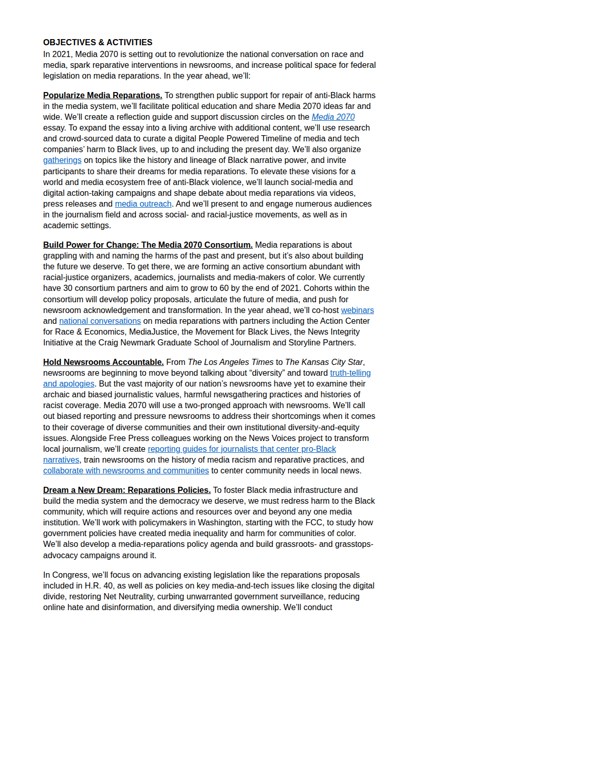OBJECTIVES & ACTIVITIES
In 2021, Media 2070 is setting out to revolutionize the national conversation on race and media, spark reparative interventions in newsrooms, and increase political space for federal legislation on media reparations. In the year ahead, we’ll:
Popularize Media Reparations. To strengthen public support for repair of anti-Black harms in the media system, we’ll facilitate political education and share Media 2070 ideas far and wide. We’ll create a reflection guide and support discussion circles on the Media 2070 essay. To expand the essay into a living archive with additional content, we’ll use research and crowd-sourced data to curate a digital People Powered Timeline of media and tech companies’ harm to Black lives, up to and including the present day. We’ll also organize gatherings on topics like the history and lineage of Black narrative power, and invite participants to share their dreams for media reparations. To elevate these visions for a world and media ecosystem free of anti-Black violence, we’ll launch social-media and digital action-taking campaigns and shape debate about media reparations via videos, press releases and media outreach. And we’ll present to and engage numerous audiences in the journalism field and across social- and racial-justice movements, as well as in academic settings.
Build Power for Change: The Media 2070 Consortium. Media reparations is about grappling with and naming the harms of the past and present, but it’s also about building the future we deserve. To get there, we are forming an active consortium abundant with racial-justice organizers, academics, journalists and media-makers of color. We currently have 30 consortium partners and aim to grow to 60 by the end of 2021. Cohorts within the consortium will develop policy proposals, articulate the future of media, and push for newsroom acknowledgement and transformation. In the year ahead, we’ll co-host webinars and national conversations on media reparations with partners including the Action Center for Race & Economics, MediaJustice, the Movement for Black Lives, the News Integrity Initiative at the Craig Newmark Graduate School of Journalism and Storyline Partners.
Hold Newsrooms Accountable. From The Los Angeles Times to The Kansas City Star, newsrooms are beginning to move beyond talking about “diversity” and toward truth-telling and apologies. But the vast majority of our nation’s newsrooms have yet to examine their archaic and biased journalistic values, harmful newsgathering practices and histories of racist coverage. Media 2070 will use a two-pronged approach with newsrooms. We’ll call out biased reporting and pressure newsrooms to address their shortcomings when it comes to their coverage of diverse communities and their own institutional diversity-and-equity issues. Alongside Free Press colleagues working on the News Voices project to transform local journalism, we’ll create reporting guides for journalists that center pro-Black narratives, train newsrooms on the history of media racism and reparative practices, and collaborate with newsrooms and communities to center community needs in local news.
Dream a New Dream: Reparations Policies. To foster Black media infrastructure and build the media system and the democracy we deserve, we must redress harm to the Black community, which will require actions and resources over and beyond any one media institution. We’ll work with policymakers in Washington, starting with the FCC, to study how government policies have created media inequality and harm for communities of color. We’ll also develop a media-reparations policy agenda and build grassroots- and grasstops-advocacy campaigns around it.
In Congress, we’ll focus on advancing existing legislation like the reparations proposals included in H.R. 40, as well as policies on key media-and-tech issues like closing the digital divide, restoring Net Neutrality, curbing unwarranted government surveillance, reducing online hate and disinformation, and diversifying media ownership. We’ll conduct